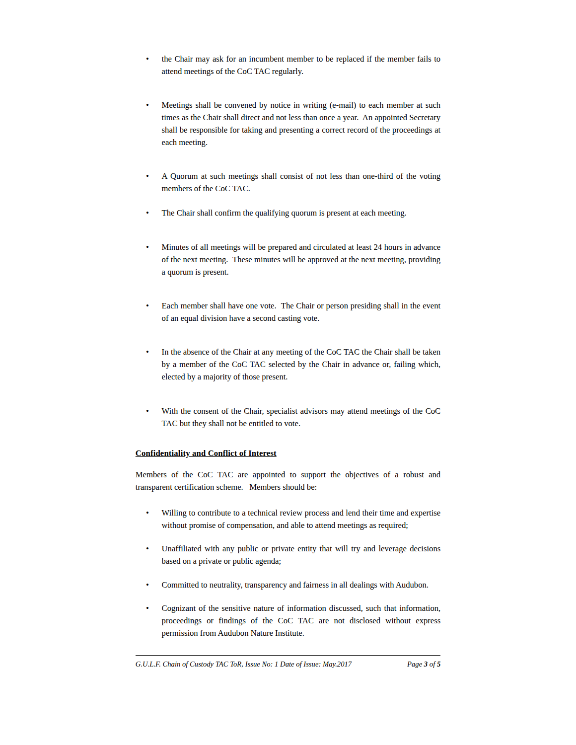the Chair may ask for an incumbent member to be replaced if the member fails to attend meetings of the CoC TAC regularly.
Meetings shall be convened by notice in writing (e-mail) to each member at such times as the Chair shall direct and not less than once a year. An appointed Secretary shall be responsible for taking and presenting a correct record of the proceedings at each meeting.
A Quorum at such meetings shall consist of not less than one-third of the voting members of the CoC TAC.
The Chair shall confirm the qualifying quorum is present at each meeting.
Minutes of all meetings will be prepared and circulated at least 24 hours in advance of the next meeting. These minutes will be approved at the next meeting, providing a quorum is present.
Each member shall have one vote. The Chair or person presiding shall in the event of an equal division have a second casting vote.
In the absence of the Chair at any meeting of the CoC TAC the Chair shall be taken by a member of the CoC TAC selected by the Chair in advance or, failing which, elected by a majority of those present.
With the consent of the Chair, specialist advisors may attend meetings of the CoC TAC but they shall not be entitled to vote.
Confidentiality and Conflict of Interest
Members of the CoC TAC are appointed to support the objectives of a robust and transparent certification scheme. Members should be:
Willing to contribute to a technical review process and lend their time and expertise without promise of compensation, and able to attend meetings as required;
Unaffiliated with any public or private entity that will try and leverage decisions based on a private or public agenda;
Committed to neutrality, transparency and fairness in all dealings with Audubon.
Cognizant of the sensitive nature of information discussed, such that information, proceedings or findings of the CoC TAC are not disclosed without express permission from Audubon Nature Institute.
G.U.L.F. Chain of Custody TAC ToR, Issue No: 1 Date of Issue: May.2017 Page 3 of 5